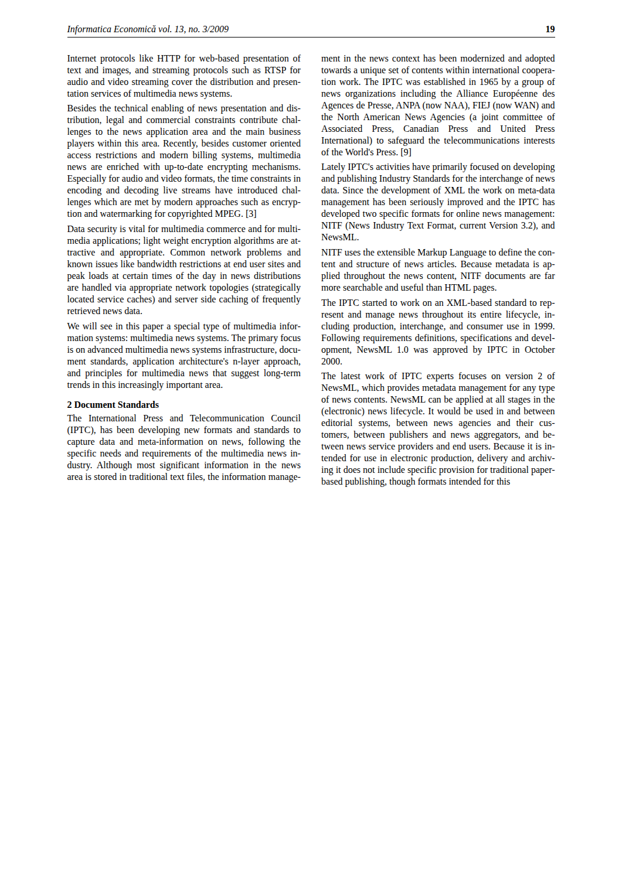Informatica Economică vol. 13, no. 3/2009 19
Internet protocols like HTTP for web-based presentation of text and images, and streaming protocols such as RTSP for audio and video streaming cover the distribution and presentation services of multimedia news systems.
Besides the technical enabling of news presentation and distribution, legal and commercial constraints contribute challenges to the news application area and the main business players within this area. Recently, besides customer oriented access restrictions and modern billing systems, multimedia news are enriched with up-to-date encrypting mechanisms. Especially for audio and video formats, the time constraints in encoding and decoding live streams have introduced challenges which are met by modern approaches such as encryption and watermarking for copyrighted MPEG. [3]
Data security is vital for multimedia commerce and for multimedia applications; light weight encryption algorithms are attractive and appropriate. Common network problems and known issues like bandwidth restrictions at end user sites and peak loads at certain times of the day in news distributions are handled via appropriate network topologies (strategically located service caches) and server side caching of frequently retrieved news data.
We will see in this paper a special type of multimedia information systems: multimedia news systems. The primary focus is on advanced multimedia news systems infrastructure, document standards, application architecture's n-layer approach, and principles for multimedia news that suggest long-term trends in this increasingly important area.
2 Document Standards
The International Press and Telecommunication Council (IPTC), has been developing new formats and standards to capture data and meta-information on news, following the specific needs and requirements of the multimedia news industry. Although most significant information in the news area is stored in traditional text files, the information management in the news context has been modernized and adopted towards a unique set of contents within international cooperation work. The IPTC was established in 1965 by a group of news organizations including the Alliance Européenne des Agences de Presse, ANPA (now NAA), FIEJ (now WAN) and the North American News Agencies (a joint committee of Associated Press, Canadian Press and United Press International) to safeguard the telecommunications interests of the World's Press. [9]
Lately IPTC's activities have primarily focused on developing and publishing Industry Standards for the interchange of news data. Since the development of XML the work on meta-data management has been seriously improved and the IPTC has developed two specific formats for online news management: NITF (News Industry Text Format, current Version 3.2), and NewsML.
NITF uses the extensible Markup Language to define the content and structure of news articles. Because metadata is applied throughout the news content, NITF documents are far more searchable and useful than HTML pages.
The IPTC started to work on an XML-based standard to represent and manage news throughout its entire lifecycle, including production, interchange, and consumer use in 1999. Following requirements definitions, specifications and development, NewsML 1.0 was approved by IPTC in October 2000.
The latest work of IPTC experts focuses on version 2 of NewsML, which provides metadata management for any type of news contents. NewsML can be applied at all stages in the (electronic) news lifecycle. It would be used in and between editorial systems, between news agencies and their customers, between publishers and news aggregators, and between news service providers and end users. Because it is intended for use in electronic production, delivery and archiving it does not include specific provision for traditional paper-based publishing, though formats intended for this